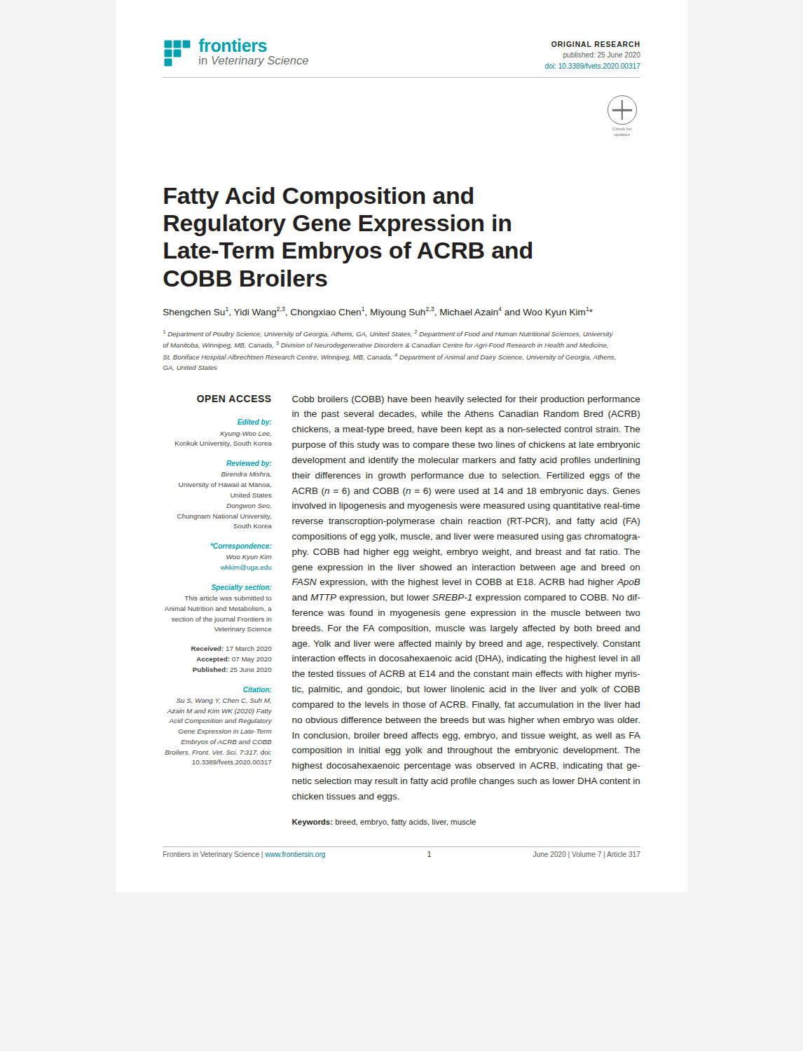frontiers in Veterinary Science
ORIGINAL RESEARCH
published: 25 June 2020
doi: 10.3389/fvets.2020.00317
Check for
updates
Fatty Acid Composition and Regulatory Gene Expression in Late-Term Embryos of ACRB and COBB Broilers
Shengchen Su1, Yidi Wang2,3, Chongxiao Chen1, Miyoung Suh2,3, Michael Azain4 and Woo Kyun Kim1*
1 Department of Poultry Science, University of Georgia, Athens, GA, United States, 2 Department of Food and Human Nutritional Sciences, University of Manitoba, Winnipeg, MB, Canada, 3 Division of Neurodegenerative Disorders & Canadian Centre for Agri-Food Research in Health and Medicine, St. Boniface Hospital Albrechtsen Research Centre, Winnipeg, MB, Canada, 4 Department of Animal and Dairy Science, University of Georgia, Athens, GA, United States
OPEN ACCESS
Edited by:
Kyung-Woo Lee,
Konkuk University, South Korea
Reviewed by:
Birendra Mishra,
University of Hawaii at Manoa,
United States
Dongwon Seo,
Chungnam National University,
South Korea
*Correspondence:
Woo Kyun Kim
wkkim@uga.edu
Specialty section:
This article was submitted to Animal Nutrition and Metabolism, a section of the journal Frontiers in Veterinary Science
Received: 17 March 2020
Accepted: 07 May 2020
Published: 25 June 2020
Citation:
Su S, Wang Y, Chen C, Suh M, Azain M and Kim WK (2020) Fatty Acid Composition and Regulatory Gene Expression in Late-Term Embryos of ACRB and COBB Broilers. Front. Vet. Sci. 7:317. doi: 10.3389/fvets.2020.00317
Cobb broilers (COBB) have been heavily selected for their production performance in the past several decades, while the Athens Canadian Random Bred (ACRB) chickens, a meat-type breed, have been kept as a non-selected control strain. The purpose of this study was to compare these two lines of chickens at late embryonic development and identify the molecular markers and fatty acid profiles underlining their differences in growth performance due to selection. Fertilized eggs of the ACRB (n = 6) and COBB (n = 6) were used at 14 and 18 embryonic days. Genes involved in lipogenesis and myogenesis were measured using quantitative real-time reverse transcroption-polymerase chain reaction (RT-PCR), and fatty acid (FA) compositions of egg yolk, muscle, and liver were measured using gas chromatography. COBB had higher egg weight, embryo weight, and breast and fat ratio. The gene expression in the liver showed an interaction between age and breed on FASN expression, with the highest level in COBB at E18. ACRB had higher ApoB and MTTP expression, but lower SREBP-1 expression compared to COBB. No difference was found in myogenesis gene expression in the muscle between two breeds. For the FA composition, muscle was largely affected by both breed and age. Yolk and liver were affected mainly by breed and age, respectively. Constant interaction effects in docosahexaenoic acid (DHA), indicating the highest level in all the tested tissues of ACRB at E14 and the constant main effects with higher myristic, palmitic, and gondoic, but lower linolenic acid in the liver and yolk of COBB compared to the levels in those of ACRB. Finally, fat accumulation in the liver had no obvious difference between the breeds but was higher when embryo was older. In conclusion, broiler breed affects egg, embryo, and tissue weight, as well as FA composition in initial egg yolk and throughout the embryonic development. The highest docosahexaenoic percentage was observed in ACRB, indicating that genetic selection may result in fatty acid profile changes such as lower DHA content in chicken tissues and eggs.
Keywords: breed, embryo, fatty acids, liver, muscle
Frontiers in Veterinary Science | www.frontiersin.org
1
June 2020 | Volume 7 | Article 317